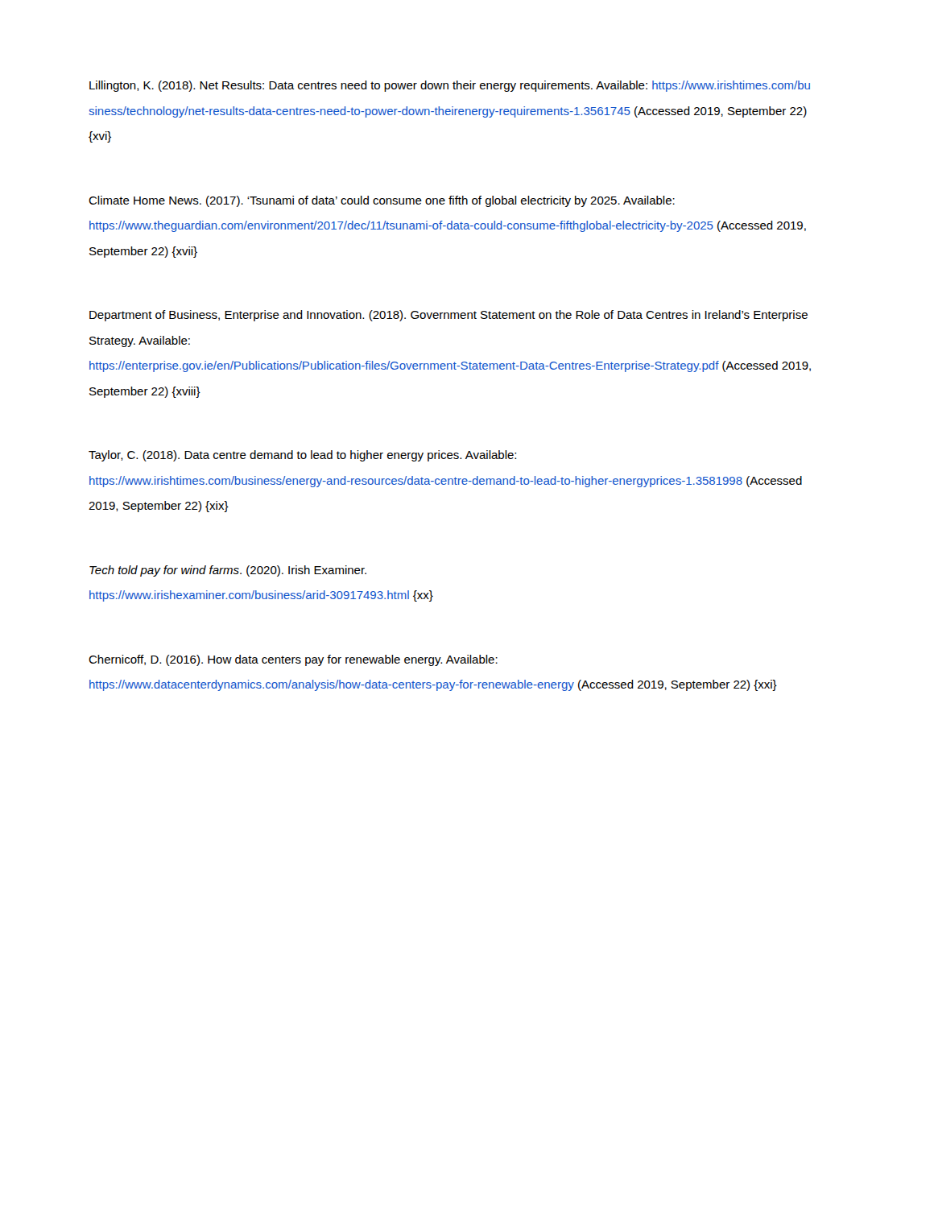Lillington, K. (2018). Net Results: Data centres need to power down their energy requirements. Available: https://www.irishtimes.com/business/technology/net-results-data-centres-need-to-power-down-theirenergy-requirements-1.3561745 (Accessed 2019, September 22) {xvi}
Climate Home News. (2017). ‘Tsunami of data’ could consume one fifth of global electricity by 2025. Available:
https://www.theguardian.com/environment/2017/dec/11/tsunami-of-data-could-consume-fifthglobal-electricity-by-2025 (Accessed 2019, September 22) {xvii}
Department of Business, Enterprise and Innovation. (2018). Government Statement on the Role of Data Centres in Ireland’s Enterprise Strategy. Available:
https://enterprise.gov.ie/en/Publications/Publication-files/Government-Statement-Data-Centres-Enterprise-Strategy.pdf (Accessed 2019, September 22) {xviii}
Taylor, C. (2018). Data centre demand to lead to higher energy prices. Available:
https://www.irishtimes.com/business/energy-and-resources/data-centre-demand-to-lead-to-higher-energyprices-1.3581998 (Accessed 2019, September 22) {xix}
Tech told pay for wind farms. (2020). Irish Examiner.
https://www.irishexaminer.com/business/arid-30917493.html {xx}
Chernicoff, D. (2016). How data centers pay for renewable energy. Available:
https://www.datacenterdynamics.com/analysis/how-data-centers-pay-for-renewable-energy (Accessed 2019, September 22) {xxi}